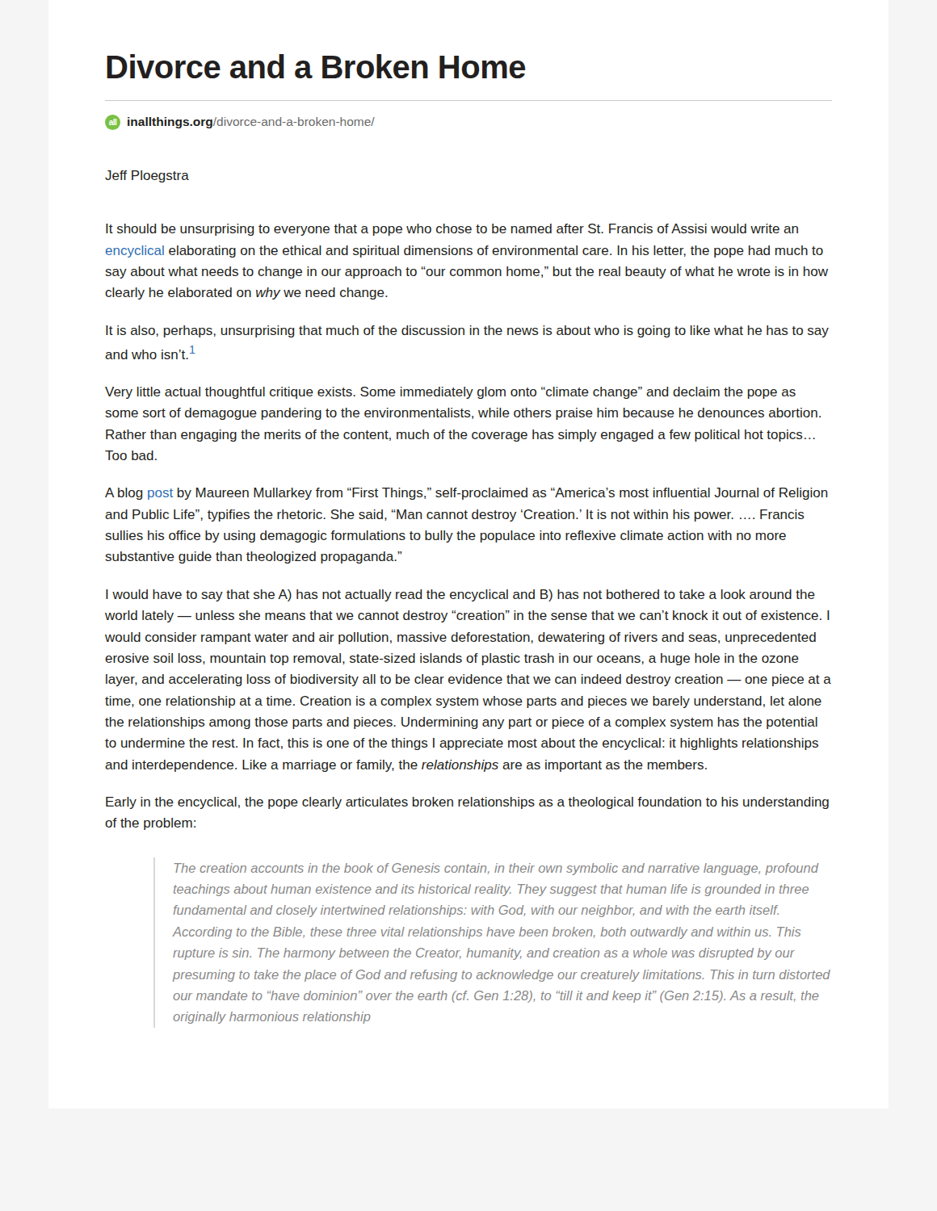Divorce and a Broken Home
all inallthings.org/divorce-and-a-broken-home/
Jeff Ploegstra
It should be unsurprising to everyone that a pope who chose to be named after St. Francis of Assisi would write an encyclical elaborating on the ethical and spiritual dimensions of environmental care. In his letter, the pope had much to say about what needs to change in our approach to “our common home,” but the real beauty of what he wrote is in how clearly he elaborated on why we need change.
It is also, perhaps, unsurprising that much of the discussion in the news is about who is going to like what he has to say and who isn’t.1
Very little actual thoughtful critique exists. Some immediately glom onto “climate change” and declaim the pope as some sort of demagogue pandering to the environmentalists, while others praise him because he denounces abortion. Rather than engaging the merits of the content, much of the coverage has simply engaged a few political hot topics… Too bad.
A blog post by Maureen Mullarkey from “First Things,” self-proclaimed as “America’s most influential Journal of Religion and Public Life”, typifies the rhetoric. She said, “Man cannot destroy ‘Creation.’ It is not within his power. …. Francis sullies his office by using demagogic formulations to bully the populace into reflexive climate action with no more substantive guide than theologized propaganda.”
I would have to say that she A) has not actually read the encyclical and B) has not bothered to take a look around the world lately — unless she means that we cannot destroy “creation” in the sense that we can’t knock it out of existence. I would consider rampant water and air pollution, massive deforestation, dewatering of rivers and seas, unprecedented erosive soil loss, mountain top removal, state-sized islands of plastic trash in our oceans, a huge hole in the ozone layer, and accelerating loss of biodiversity all to be clear evidence that we can indeed destroy creation — one piece at a time, one relationship at a time. Creation is a complex system whose parts and pieces we barely understand, let alone the relationships among those parts and pieces. Undermining any part or piece of a complex system has the potential to undermine the rest. In fact, this is one of the things I appreciate most about the encyclical: it highlights relationships and interdependence. Like a marriage or family, the relationships are as important as the members.
Early in the encyclical, the pope clearly articulates broken relationships as a theological foundation to his understanding of the problem:
The creation accounts in the book of Genesis contain, in their own symbolic and narrative language, profound teachings about human existence and its historical reality. They suggest that human life is grounded in three fundamental and closely intertwined relationships: with God, with our neighbor, and with the earth itself. According to the Bible, these three vital relationships have been broken, both outwardly and within us. This rupture is sin. The harmony between the Creator, humanity, and creation as a whole was disrupted by our presuming to take the place of God and refusing to acknowledge our creaturely limitations. This in turn distorted our mandate to “have dominion” over the earth (cf. Gen 1:28), to “till it and keep it” (Gen 2:15). As a result, the originally harmonious relationship